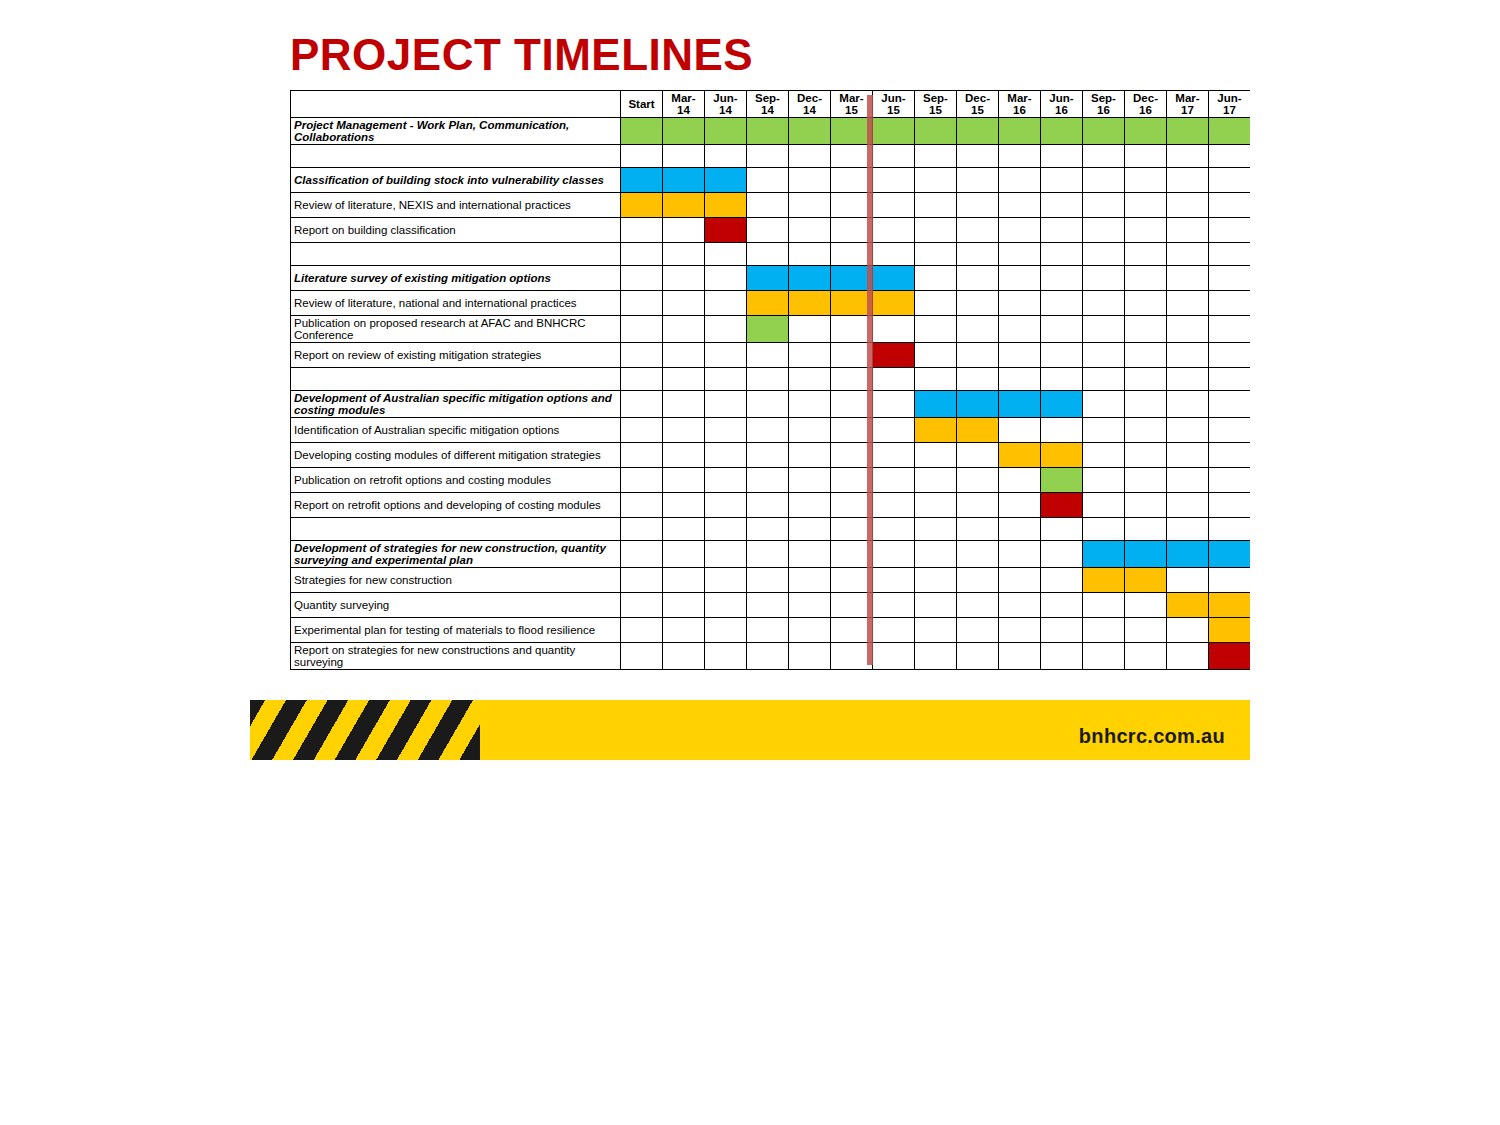PROJECT TIMELINES
| | Start | Mar- 14 | Jun- 14 | Sep- 14 | Dec- 14 | Mar- 15 | Jun- 15 | Sep- 15 | Dec- 15 | Mar- 16 | Jun- 16 | Sep- 16 | Dec- 16 | Mar- 17 | Jun- 17 |
| --- | --- | --- | --- | --- | --- | --- | --- | --- | --- | --- | --- | --- | --- | --- | --- |
| Project Management - Work Plan, Communication, Collaborations | | | | | | | | | | | | | | | |
| Classification of building stock into vulnerability classes | | | | | | | | | | | | | | | |
| Review of literature, NEXIS and international practices | | | | | | | | | | | | | | | |
| Report on building classification | | | | | | | | | | | | | | | |
| Literature survey of existing mitigation options | | | | | | | | | | | | | | | |
| Review of literature, national and international practices | | | | | | | | | | | | | | | |
| Publication on proposed research at AFAC and BNHCRC Conference | | | | | | | | | | | | | | | |
| Report on review of existing mitigation strategies | | | | | | | | | | | | | | | |
| Development of Australian specific mitigation options and costing modules | | | | | | | | | | | | | | | |
| Identification of Australian specific mitigation options | | | | | | | | | | | | | | | |
| Developing costing modules of different mitigation strategies | | | | | | | | | | | | | | | |
| Publication on retrofit options and costing modules | | | | | | | | | | | | | | | |
| Report on retrofit options and developing of costing modules | | | | | | | | | | | | | | | |
| Development of strategies for new construction, quantity surveying and experimental plan | | | | | | | | | | | | | | | |
| Strategies for new construction | | | | | | | | | | | | | | | |
| Quantity surveying | | | | | | | | | | | | | | | |
| Experimental plan for testing of materials to flood resilience | | | | | | | | | | | | | | | |
| Report on strategies for new constructions and quantity surveying | | | | | | | | | | | | | | | |
bnhcrc.com.au